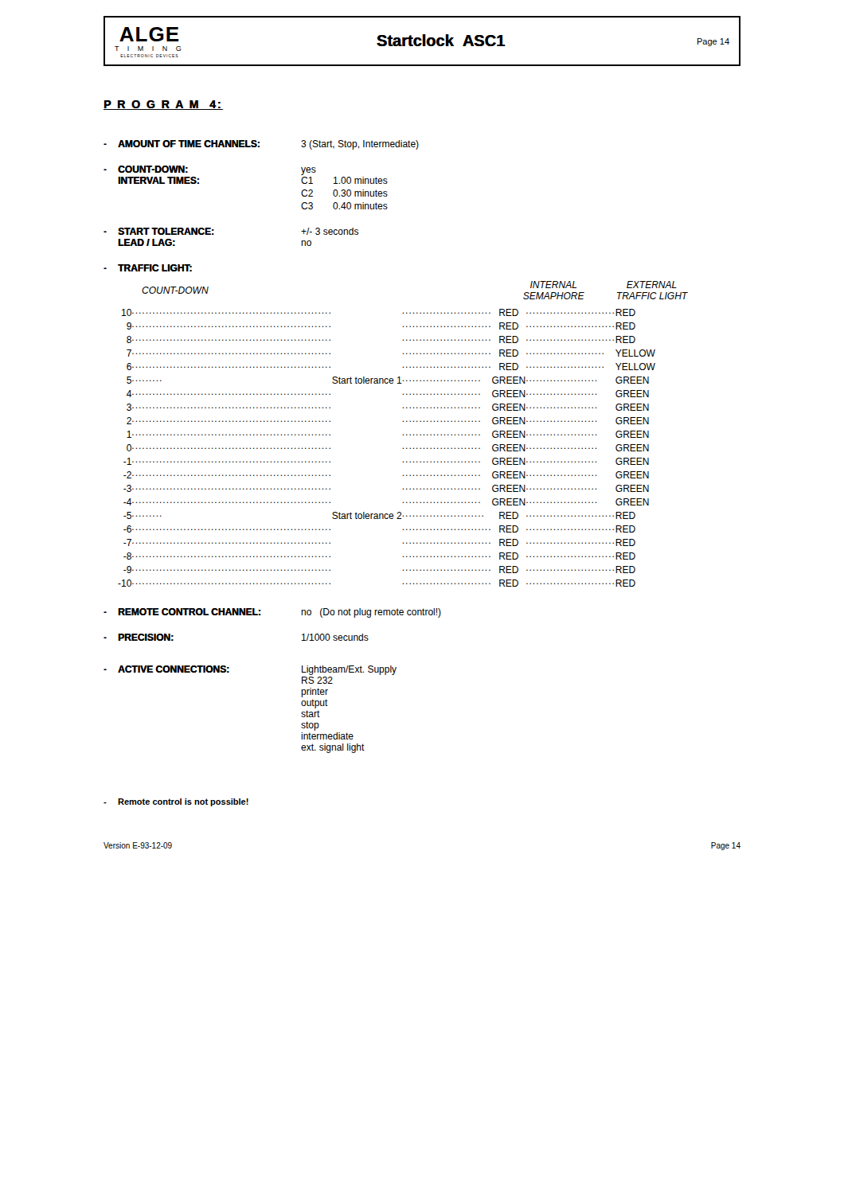ALGE
T I M I N G
ELECTRONIC DEVICES
Startclock ASC1
Page 14
P R O G R A M 4:
-
AMOUNT OF TIME CHANNELS:
3 (Start, Stop, Intermediate)
-
COUNT-DOWN: INTERVAL TIMES:
yes
C1
1.00 minutes
C2
0.30 minutes
C3
0.40 minutes
-
START TOLERANCE: LEAD / LAG:
+/- 3 seconds no
-
TRAFFIC LIGHT:
| COUNT-DOWN | INTERNAL SEMAPHORE | EXTERNAL TRAFFIC LIGHT |
| --- | --- | --- |
| 10 | .......................................................... | | .......................... | RED | .......................... | RED |
| 9 | .......................................................... | | .......................... | RED | .......................... | RED |
| 8 | .......................................................... | | .......................... | RED | .......................... | RED |
| 7 | .......................................................... | | .......................... | RED | ....................... | YELLOW |
| 6 | .......................................................... | | .......................... | RED | ....................... | YELLOW |
| 5 | ......... | Start tolerance 1 | ....................... | GREEN | ..................... | GREEN |
| 4 | .......................................................... | | ....................... | GREEN | ..................... | GREEN |
| 3 | .......................................................... | | ....................... | GREEN | ..................... | GREEN |
| 2 | .......................................................... | | ....................... | GREEN | ..................... | GREEN |
| 1 | .......................................................... | | ....................... | GREEN | ..................... | GREEN |
| 0 | .......................................................... | | ....................... | GREEN | ..................... | GREEN |
| -1 | .......................................................... | | ....................... | GREEN | ..................... | GREEN |
| -2 | .......................................................... | | ....................... | GREEN | ..................... | GREEN |
| -3 | .......................................................... | | ....................... | GREEN | ..................... | GREEN |
| -4 | .......................................................... | | ....................... | GREEN | ..................... | GREEN |
| -5 | ......... | Start tolerance 2 | ........................ | RED | .......................... | RED |
| -6 | .......................................................... | | .......................... | RED | .......................... | RED |
| -7 | .......................................................... | | .......................... | RED | .......................... | RED |
| -8 | .......................................................... | | .......................... | RED | .......................... | RED |
| -9 | .......................................................... | | .......................... | RED | .......................... | RED |
| -10 | .......................................................... | | .......................... | RED | .......................... | RED |
-
REMOTE CONTROL CHANNEL:
no (Do not plug remote control!)
-
PRECISION:
1/1000 secunds
-
ACTIVE CONNECTIONS:
Lightbeam/Ext. Supply RS 232 printer output start stop intermediate ext. signal light
-
Remote control is not possible!
Version E-93-12-09
Page 14